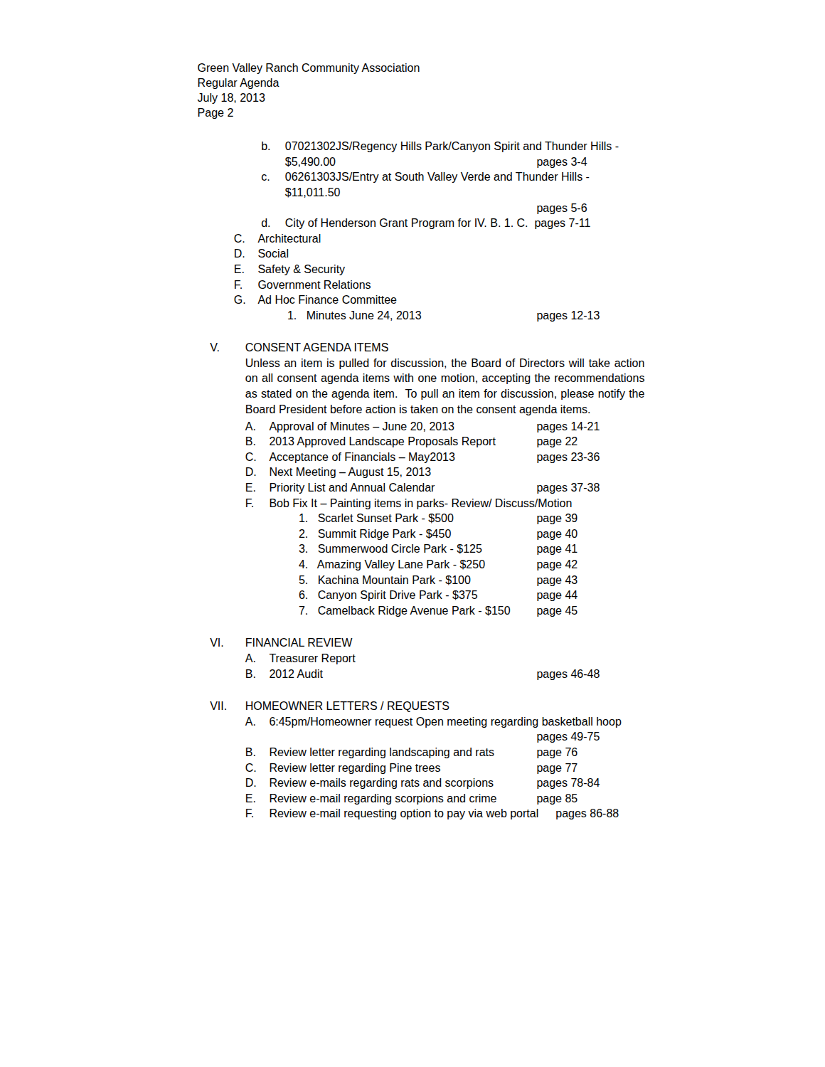Green Valley Ranch Community Association
Regular Agenda
July 18, 2013
Page 2
b.
07021302JS/Regency Hills Park/Canyon Spirit and Thunder Hills -
$5,490.00 pages 3-4
c.
06261303JS/Entry at South Valley Verde and Thunder Hills - $11,011.50
pages 5-6
d.
City of Henderson Grant Program for IV. B. 1. C. pages 7-11
C.
Architectural
D.
Social
E.
Safety & Security
F.
Government Relations
G.
Ad Hoc Finance Committee
1. Minutes June 24, 2013 pages 12-13
V.
CONSENT AGENDA ITEMS
Unless an item is pulled for discussion, the Board of Directors will take action on all consent agenda items with one motion, accepting the recommendations as stated on the agenda item. To pull an item for discussion, please notify the Board President before action is taken on the consent agenda items.
A.
Approval of Minutes – June 20, 2013 pages 14-21
B.
2013 Approved Landscape Proposals Report page 22
C.
Acceptance of Financials – May2013 pages 23-36
D.
Next Meeting – August 15, 2013
E.
Priority List and Annual Calendar pages 37-38
F.
Bob Fix It – Painting items in parks- Review/ Discuss/Motion
1. Scarlet Sunset Park - $500 page 39
2. Summit Ridge Park - $450 page 40
3. Summerwood Circle Park - $125 page 41
4. Amazing Valley Lane Park - $250 page 42
5. Kachina Mountain Park - $100 page 43
6. Canyon Spirit Drive Park - $375 page 44
7. Camelback Ridge Avenue Park - $150 page 45
VI.
FINANCIAL REVIEW
A.
Treasurer Report
B.
2012 Audit pages 46-48
VII.
HOMEOWNER LETTERS / REQUESTS
A.
6:45pm/Homeowner request Open meeting regarding basketball hoop
pages 49-75
B.
Review letter regarding landscaping and rats page 76
C.
Review letter regarding Pine trees page 77
D.
Review e-mails regarding rats and scorpions pages 78-84
E.
Review e-mail regarding scorpions and crime page 85
F.
Review e-mail requesting option to pay via web portal pages 86-88